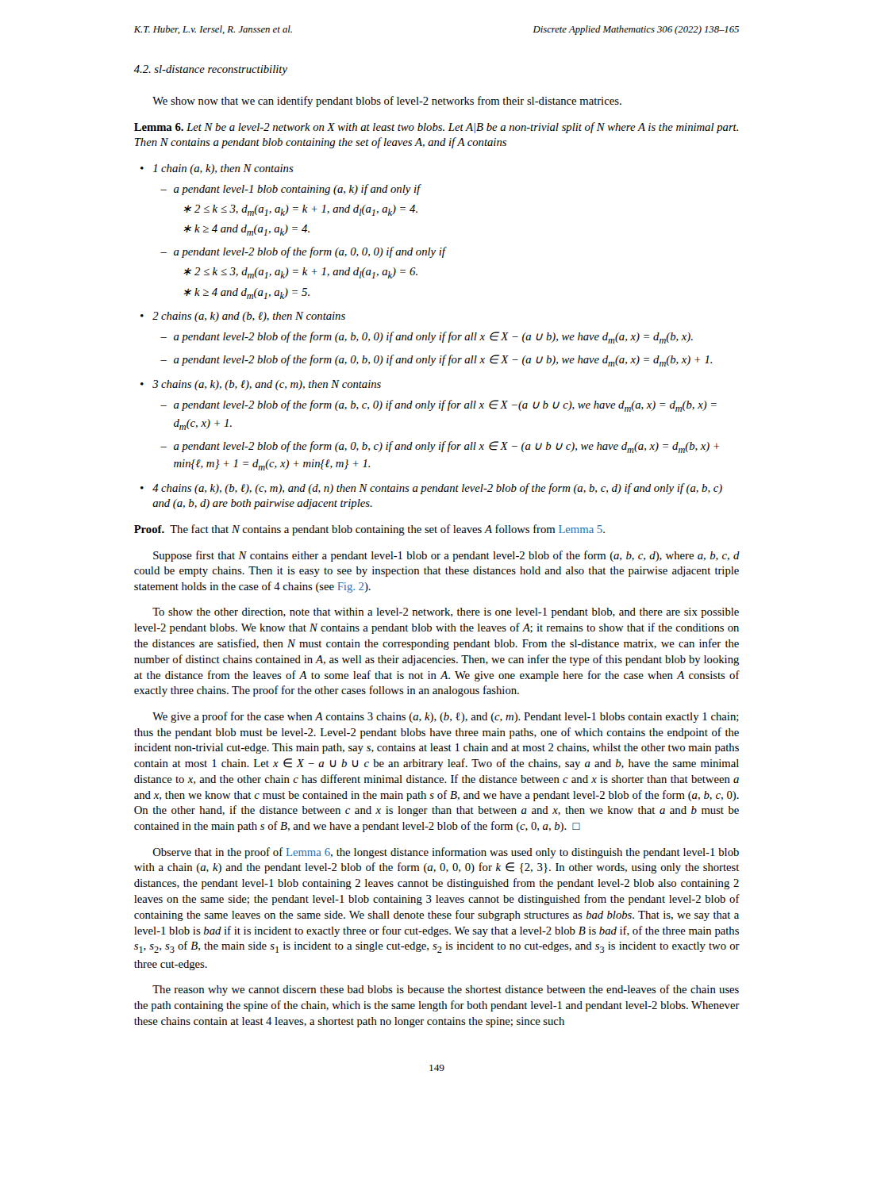K.T. Huber, L.v. Iersel, R. Janssen et al. Discrete Applied Mathematics 306 (2022) 138–165
4.2. sl-distance reconstructibility
We show now that we can identify pendant blobs of level-2 networks from their sl-distance matrices.
Lemma 6. Let N be a level-2 network on X with at least two blobs. Let A|B be a non-trivial split of N where A is the minimal part. Then N contains a pendant blob containing the set of leaves A, and if A contains
1 chain (a, k), then N contains
a pendant level-1 blob containing (a, k) if and only if
2 ≤ k ≤ 3, dm(a1, ak) = k + 1, and dl(a1, ak) = 4.
k ≥ 4 and dm(a1, ak) = 4.
a pendant level-2 blob of the form (a, 0, 0, 0) if and only if
2 ≤ k ≤ 3, dm(a1, ak) = k + 1, and dl(a1, ak) = 6.
k ≥ 4 and dm(a1, ak) = 5.
2 chains (a, k) and (b, ℓ), then N contains
a pendant level-2 blob of the form (a, b, 0, 0) if and only if for all x ∈ X − (a ∪ b), we have dm(a, x) = dm(b, x).
a pendant level-2 blob of the form (a, 0, b, 0) if and only if for all x ∈ X − (a ∪ b), we have dm(a, x) = dm(b, x) + 1.
3 chains (a, k), (b, ℓ), and (c, m), then N contains
a pendant level-2 blob of the form (a, b, c, 0) if and only if for all x ∈ X −(a ∪ b ∪ c), we have dm(a, x) = dm(b, x) = dm(c, x) + 1.
a pendant level-2 blob of the form (a, 0, b, c) if and only if for all x ∈ X − (a ∪ b ∪ c), we have dm(a, x) = dm(b, x) + min{ℓ, m} + 1 = dm(c, x) + min{ℓ, m} + 1.
4 chains (a, k), (b, ℓ), (c, m), and (d, n) then N contains a pendant level-2 blob of the form (a, b, c, d) if and only if (a, b, c) and (a, b, d) are both pairwise adjacent triples.
Proof. The fact that N contains a pendant blob containing the set of leaves A follows from Lemma 5.
Suppose first that N contains either a pendant level-1 blob or a pendant level-2 blob of the form (a, b, c, d), where a, b, c, d could be empty chains. Then it is easy to see by inspection that these distances hold and also that the pairwise adjacent triple statement holds in the case of 4 chains (see Fig. 2).
To show the other direction, note that within a level-2 network, there is one level-1 pendant blob, and there are six possible level-2 pendant blobs. We know that N contains a pendant blob with the leaves of A; it remains to show that if the conditions on the distances are satisfied, then N must contain the corresponding pendant blob. From the sl-distance matrix, we can infer the number of distinct chains contained in A, as well as their adjacencies. Then, we can infer the type of this pendant blob by looking at the distance from the leaves of A to some leaf that is not in A. We give one example here for the case when A consists of exactly three chains. The proof for the other cases follows in an analogous fashion.
We give a proof for the case when A contains 3 chains (a, k), (b, ℓ), and (c, m). Pendant level-1 blobs contain exactly 1 chain; thus the pendant blob must be level-2. Level-2 pendant blobs have three main paths, one of which contains the endpoint of the incident non-trivial cut-edge. This main path, say s, contains at least 1 chain and at most 2 chains, whilst the other two main paths contain at most 1 chain. Let x ∈ X − a ∪ b ∪ c be an arbitrary leaf. Two of the chains, say a and b, have the same minimal distance to x, and the other chain c has different minimal distance. If the distance between c and x is shorter than that between a and x, then we know that c must be contained in the main path s of B, and we have a pendant level-2 blob of the form (a, b, c, 0). On the other hand, if the distance between c and x is longer than that between a and x, then we know that a and b must be contained in the main path s of B, and we have a pendant level-2 blob of the form (c, 0, a, b). □
Observe that in the proof of Lemma 6, the longest distance information was used only to distinguish the pendant level-1 blob with a chain (a, k) and the pendant level-2 blob of the form (a, 0, 0, 0) for k ∈ {2, 3}. In other words, using only the shortest distances, the pendant level-1 blob containing 2 leaves cannot be distinguished from the pendant level-2 blob also containing 2 leaves on the same side; the pendant level-1 blob containing 3 leaves cannot be distinguished from the pendant level-2 blob of containing the same leaves on the same side. We shall denote these four subgraph structures as bad blobs. That is, we say that a level-1 blob is bad if it is incident to exactly three or four cut-edges. We say that a level-2 blob B is bad if, of the three main paths s1, s2, s3 of B, the main side s1 is incident to a single cut-edge, s2 is incident to no cut-edges, and s3 is incident to exactly two or three cut-edges.
The reason why we cannot discern these bad blobs is because the shortest distance between the end-leaves of the chain uses the path containing the spine of the chain, which is the same length for both pendant level-1 and pendant level-2 blobs. Whenever these chains contain at least 4 leaves, a shortest path no longer contains the spine; since such
149